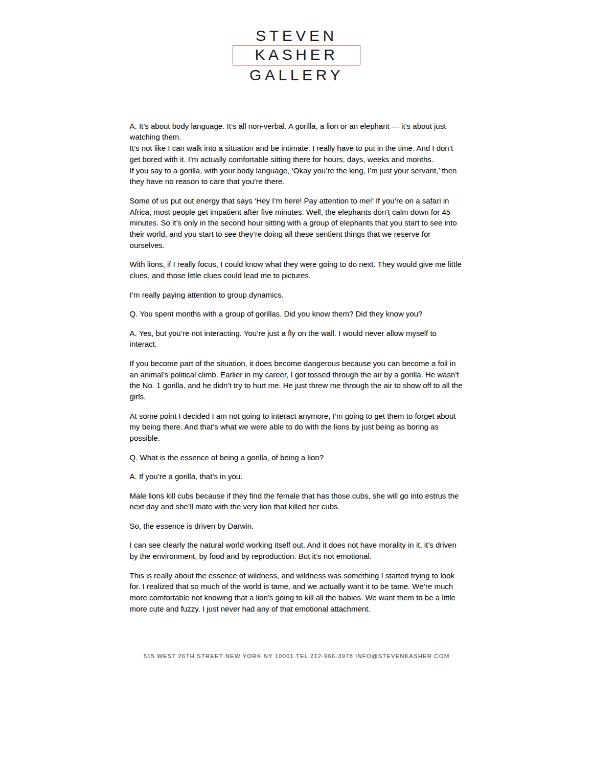Steven
Kasher
Gallery
A. It’s about body language. It’s all non-verbal. A gorilla, a lion or an elephant — it’s about just watching them.
It’s not like I can walk into a situation and be intimate. I really have to put in the time. And I don’t get bored with it. I’m actually comfortable sitting there for hours, days, weeks and months.
If you say to a gorilla, with your body language, ‘Okay you’re the king, I’m just your servant,’ then they have no reason to care that you’re there.
Some of us put out energy that says ‘Hey I’m here! Pay attention to me!’ If you’re on a safari in Africa, most people get impatient after five minutes. Well, the elephants don’t calm down for 45 minutes. So it’s only in the second hour sitting with a group of elephants that you start to see into their world, and you start to see they’re doing all these sentient things that we reserve for ourselves.
With lions, if I really focus, I could know what they were going to do next. They would give me little clues, and those little clues could lead me to pictures.
I’m really paying attention to group dynamics.
Q. You spent months with a group of gorillas. Did you know them? Did they know you?
A. Yes, but you’re not interacting. You’re just a fly on the wall. I would never allow myself to interact.
If you become part of the situation, it does become dangerous because you can become a foil in an animal’s political climb. Earlier in my career, I got tossed through the air by a gorilla. He wasn’t the No. 1 gorilla, and he didn’t try to hurt me. He just threw me through the air to show off to all the girls.
At some point I decided I am not going to interact anymore, I’m going to get them to forget about my being there. And that’s what we were able to do with the lions by just being as boring as possible.
Q. What is the essence of being a gorilla, of being a lion?
A. If you’re a gorilla, that’s in you.
Male lions kill cubs because if they find the female that has those cubs, she will go into estrus the next day and she’ll mate with the very lion that killed her cubs.
So, the essence is driven by Darwin.
I can see clearly the natural world working itself out. And it does not have morality in it, it’s driven by the environment, by food and by reproduction. But it’s not emotional.
This is really about the essence of wildness, and wildness was something I started trying to look for. I realized that so much of the world is tame, and we actually want it to be tame. We’re much more comfortable not knowing that a lion’s going to kill all the babies. We want them to be a little more cute and fuzzy. I just never had any of that emotional attachment.
515 West 26th Street New York NY 10001 Tel 212-966-3978 info@stevenkasher.com